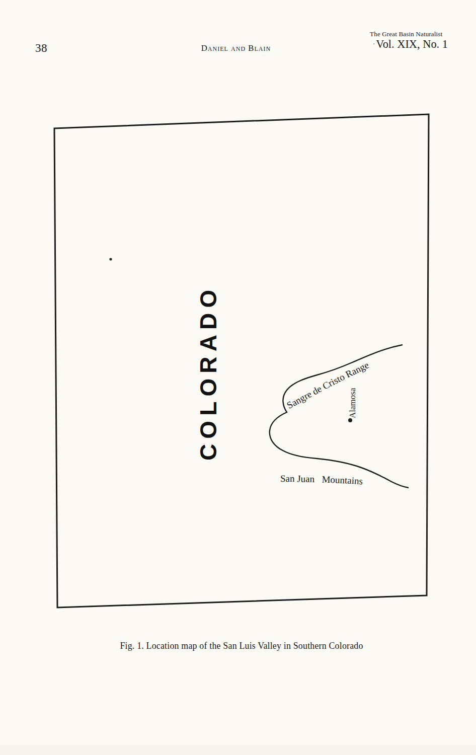38
Daniel and Blain
The Great Basin Naturalist
·Vol. XIX, No. 1
COLORADO Sangre de Cristo Range San Juan Mountains Alamosa
Fig. 1. Location map of the San Luis Valley in Southern Colorado